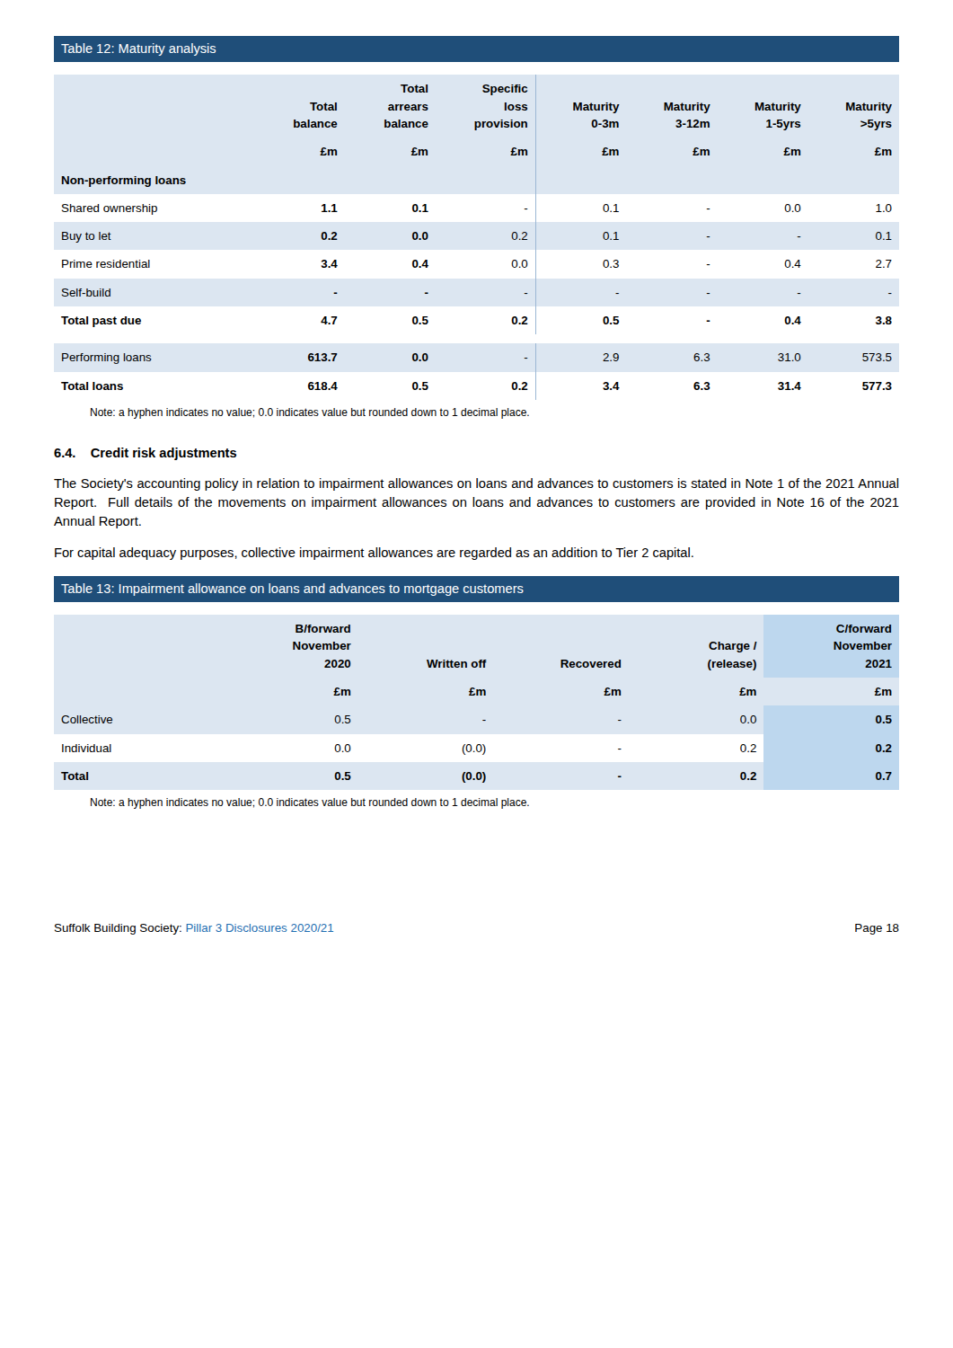Table 12: Maturity analysis
| | Total balance | Total arrears balance | Specific loss provision | Maturity 0-3m | Maturity 3-12m | Maturity 1-5yrs | Maturity >5yrs |
| --- | --- | --- | --- | --- | --- | --- | --- |
| | £m | £m | £m | £m | £m | £m | £m |
| Non-performing loans | | | | | | | |
| Shared ownership | 1.1 | 0.1 | - | 0.1 | - | 0.0 | 1.0 |
| Buy to let | 0.2 | 0.0 | 0.2 | 0.1 | - | - | 0.1 |
| Prime residential | 3.4 | 0.4 | 0.0 | 0.3 | - | 0.4 | 2.7 |
| Self-build | - | - | - | - | - | - | - |
| Total past due | 4.7 | 0.5 | 0.2 | 0.5 | - | 0.4 | 3.8 |
| Performing loans | 613.7 | 0.0 | - | 2.9 | 6.3 | 31.0 | 573.5 |
| Total loans | 618.4 | 0.5 | 0.2 | 3.4 | 6.3 | 31.4 | 577.3 |
Note: a hyphen indicates no value; 0.0 indicates value but rounded down to 1 decimal place.
6.4. Credit risk adjustments
The Society's accounting policy in relation to impairment allowances on loans and advances to customers is stated in Note 1 of the 2021 Annual Report. Full details of the movements on impairment allowances on loans and advances to customers are provided in Note 16 of the 2021 Annual Report.
For capital adequacy purposes, collective impairment allowances are regarded as an addition to Tier 2 capital.
Table 13: Impairment allowance on loans and advances to mortgage customers
| | B/forward November 2020 | Written off | Recovered | Charge / (release) | C/forward November 2021 |
| --- | --- | --- | --- | --- | --- |
| | £m | £m | £m | £m | £m |
| Collective | 0.5 | - | - | 0.0 | 0.5 |
| Individual | 0.0 | (0.0) | - | 0.2 | 0.2 |
| Total | 0.5 | (0.0) | - | 0.2 | 0.7 |
Note: a hyphen indicates no value; 0.0 indicates value but rounded down to 1 decimal place.
Suffolk Building Society: Pillar 3 Disclosures 2020/21
Page 18